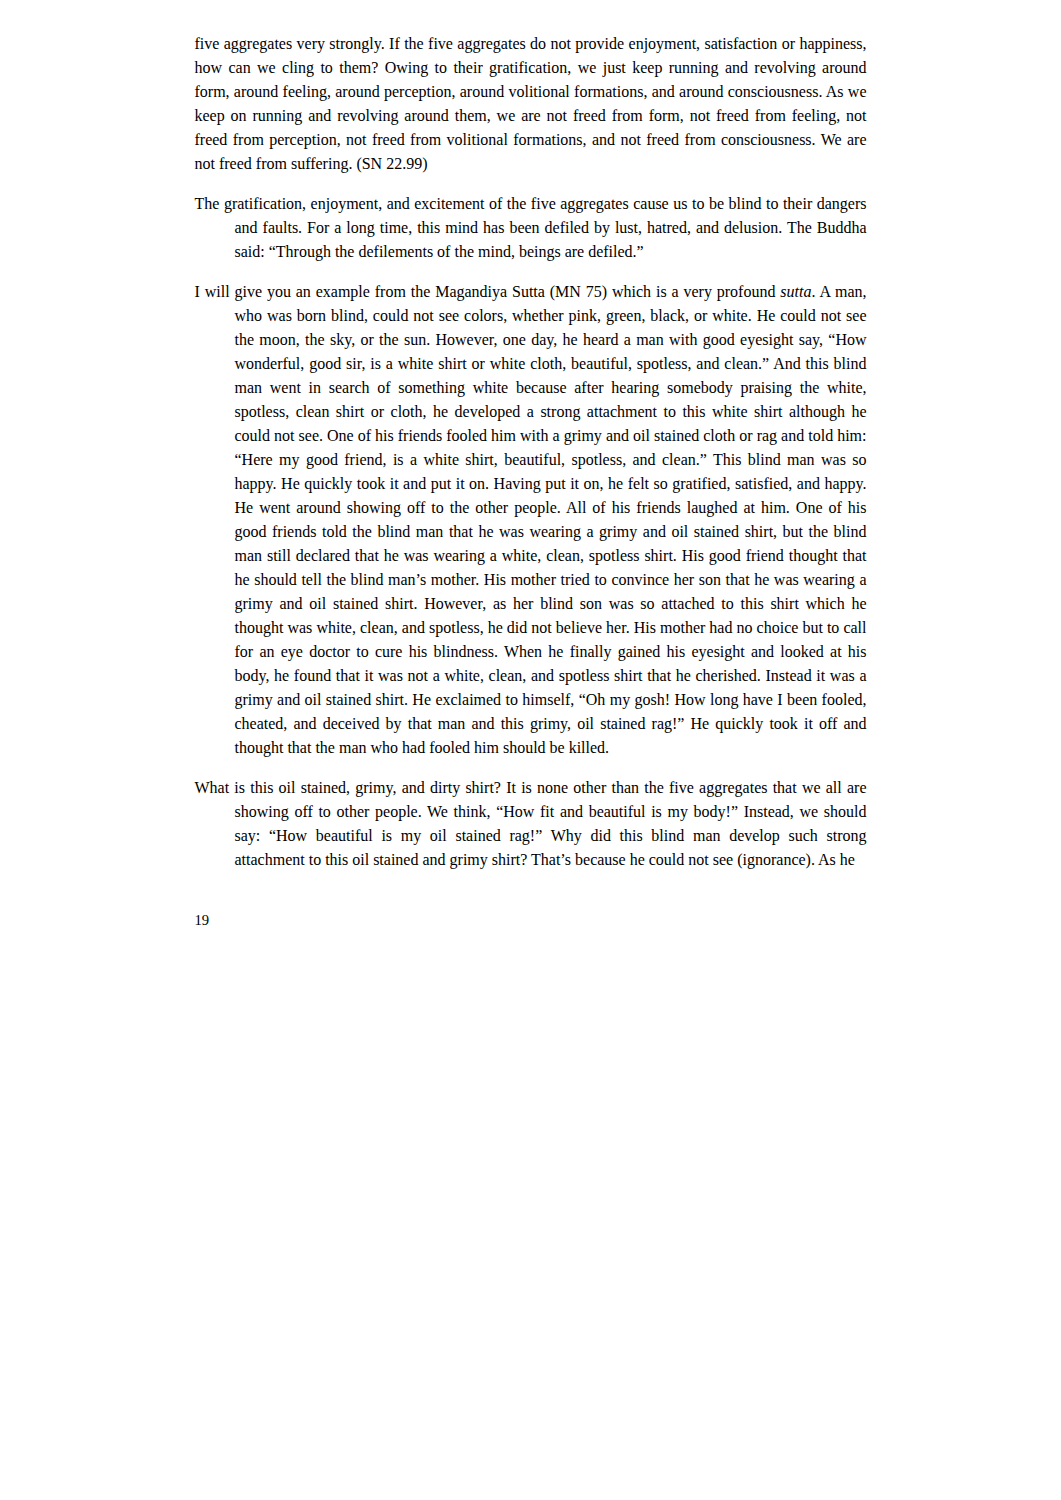five aggregates very strongly. If the five aggregates do not provide enjoyment, satisfaction or happiness, how can we cling to them? Owing to their gratification, we just keep running and revolving around form, around feeling, around perception, around volitional formations, and around consciousness. As we keep on running and revolving around them, we are not freed from form, not freed from feeling, not freed from perception, not freed from volitional formations, and not freed from consciousness. We are not freed from suffering. (SN 22.99)
The gratification, enjoyment, and excitement of the five aggregates cause us to be blind to their dangers and faults. For a long time, this mind has been defiled by lust, hatred, and delusion. The Buddha said: “Through the defilements of the mind, beings are defiled.”
I will give you an example from the Magandiya Sutta (MN 75) which is a very profound sutta. A man, who was born blind, could not see colors, whether pink, green, black, or white. He could not see the moon, the sky, or the sun. However, one day, he heard a man with good eyesight say, “How wonderful, good sir, is a white shirt or white cloth, beautiful, spotless, and clean.” And this blind man went in search of something white because after hearing somebody praising the white, spotless, clean shirt or cloth, he developed a strong attachment to this white shirt although he could not see. One of his friends fooled him with a grimy and oil stained cloth or rag and told him: “Here my good friend, is a white shirt, beautiful, spotless, and clean.” This blind man was so happy. He quickly took it and put it on. Having put it on, he felt so gratified, satisfied, and happy. He went around showing off to the other people. All of his friends laughed at him. One of his good friends told the blind man that he was wearing a grimy and oil stained shirt, but the blind man still declared that he was wearing a white, clean, spotless shirt. His good friend thought that he should tell the blind man’s mother. His mother tried to convince her son that he was wearing a grimy and oil stained shirt. However, as her blind son was so attached to this shirt which he thought was white, clean, and spotless, he did not believe her. His mother had no choice but to call for an eye doctor to cure his blindness. When he finally gained his eyesight and looked at his body, he found that it was not a white, clean, and spotless shirt that he cherished. Instead it was a grimy and oil stained shirt. He exclaimed to himself, “Oh my gosh! How long have I been fooled, cheated, and deceived by that man and this grimy, oil stained rag!” He quickly took it off and thought that the man who had fooled him should be killed.
What is this oil stained, grimy, and dirty shirt? It is none other than the five aggregates that we all are showing off to other people. We think, “How fit and beautiful is my body!” Instead, we should say: “How beautiful is my oil stained rag!” Why did this blind man develop such strong attachment to this oil stained and grimy shirt? That’s because he could not see (ignorance). As he
19